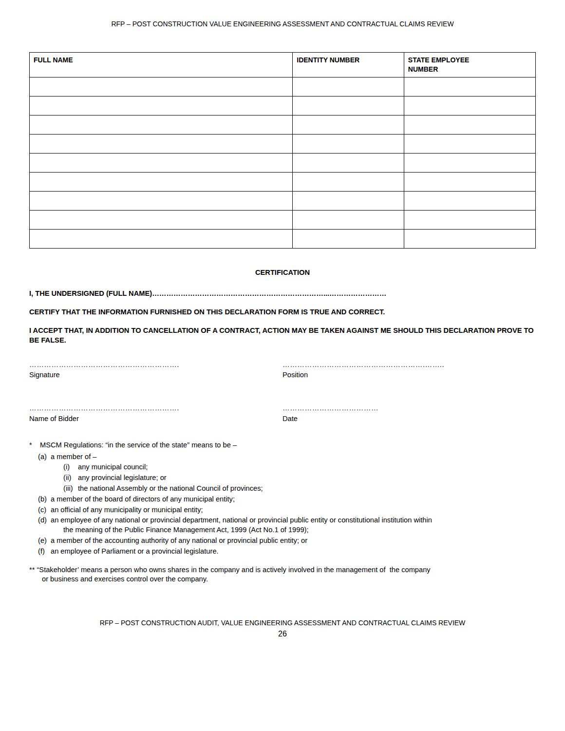RFP – POST CONSTRUCTION VALUE ENGINEERING ASSESSMENT AND CONTRACTUAL CLAIMS REVIEW
| FULL NAME | IDENTITY NUMBER | STATE EMPLOYEE NUMBER |
| --- | --- | --- |
CERTIFICATION
I, THE UNDERSIGNED (FULL NAME)………………………………………………………………...……………………
CERTIFY THAT THE INFORMATION FURNISHED ON THIS DECLARATION FORM IS TRUE AND CORRECT.
I ACCEPT THAT, IN ADDITION TO CANCELLATION OF A CONTRACT, ACTION MAY BE TAKEN AGAINST ME SHOULD THIS DECLARATION PROVE TO BE FALSE.
| ……………………………………………………. Signature | ………………………………………………….…….. Position |
| ……………………………………………………. Name of Bidder | ………………………………… Date |
* MSCM Regulations: “in the service of the state” means to be –
(a) a member of –
(i) any municipal council;
(ii) any provincial legislature; or
(iii) the national Assembly or the national Council of provinces;
(b) a member of the board of directors of any municipal entity;
(c) an official of any municipality or municipal entity;
(d) an employee of any national or provincial department, national or provincial public entity or constitutional institution within the meaning of the Public Finance Management Act, 1999 (Act No.1 of 1999);
(e) a member of the accounting authority of any national or provincial public entity; or
(f) an employee of Parliament or a provincial legislature.
** “Stakeholder’ means a person who owns shares in the company and is actively involved in the management of the company or business and exercises control over the company.
RFP – POST CONSTRUCTION AUDIT, VALUE ENGINEERING ASSESSMENT AND CONTRACTUAL CLAIMS REVIEW
26